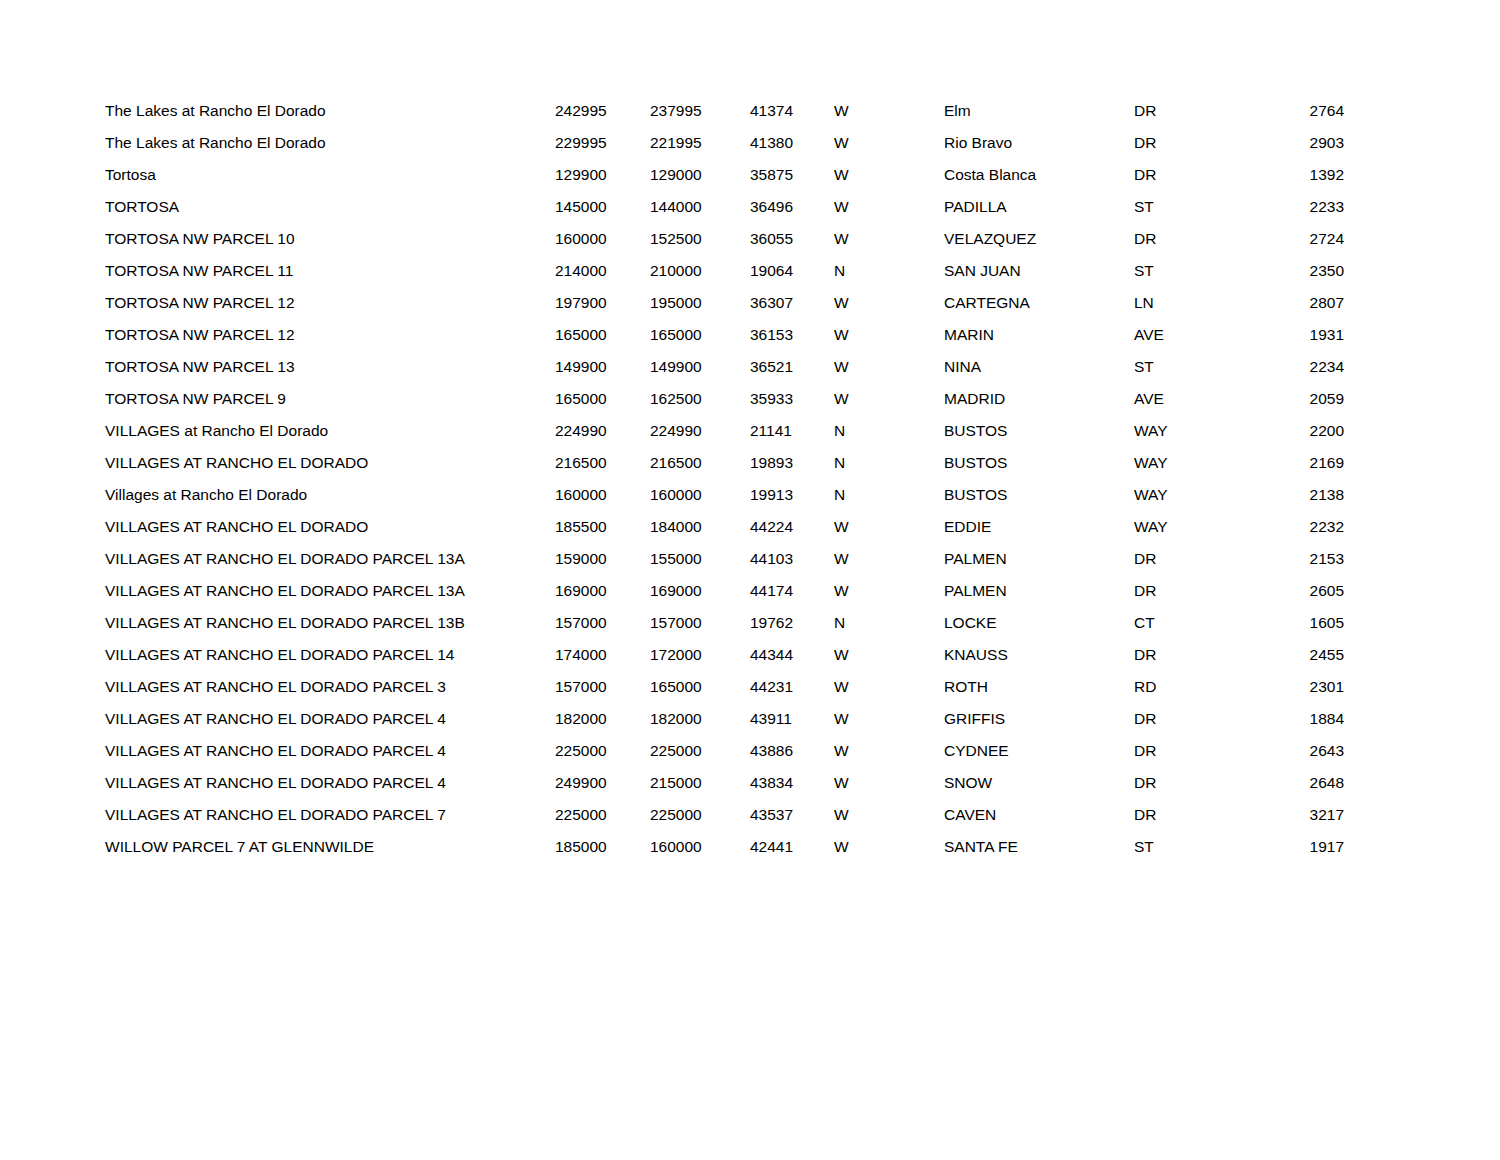| The Lakes at Rancho El Dorado | 242995 | 237995 | 41374 | W | Elm | DR | 2764 |
| The Lakes at Rancho El Dorado | 229995 | 221995 | 41380 | W | Rio Bravo | DR | 2903 |
| Tortosa | 129900 | 129000 | 35875 | W | Costa Blanca | DR | 1392 |
| TORTOSA | 145000 | 144000 | 36496 | W | PADILLA | ST | 2233 |
| TORTOSA NW PARCEL 10 | 160000 | 152500 | 36055 | W | VELAZQUEZ | DR | 2724 |
| TORTOSA NW PARCEL 11 | 214000 | 210000 | 19064 | N | SAN JUAN | ST | 2350 |
| TORTOSA NW PARCEL 12 | 197900 | 195000 | 36307 | W | CARTEGNA | LN | 2807 |
| TORTOSA NW PARCEL 12 | 165000 | 165000 | 36153 | W | MARIN | AVE | 1931 |
| TORTOSA NW PARCEL 13 | 149900 | 149900 | 36521 | W | NINA | ST | 2234 |
| TORTOSA NW PARCEL 9 | 165000 | 162500 | 35933 | W | MADRID | AVE | 2059 |
| VILLAGES at Rancho El Dorado | 224990 | 224990 | 21141 | N | BUSTOS | WAY | 2200 |
| VILLAGES AT RANCHO EL DORADO | 216500 | 216500 | 19893 | N | BUSTOS | WAY | 2169 |
| Villages at Rancho El Dorado | 160000 | 160000 | 19913 | N | BUSTOS | WAY | 2138 |
| VILLAGES AT RANCHO EL DORADO | 185500 | 184000 | 44224 | W | EDDIE | WAY | 2232 |
| VILLAGES AT RANCHO EL DORADO PARCEL 13A | 159000 | 155000 | 44103 | W | PALMEN | DR | 2153 |
| VILLAGES AT RANCHO EL DORADO PARCEL 13A | 169000 | 169000 | 44174 | W | PALMEN | DR | 2605 |
| VILLAGES AT RANCHO EL DORADO PARCEL 13B | 157000 | 157000 | 19762 | N | LOCKE | CT | 1605 |
| VILLAGES AT RANCHO EL DORADO PARCEL 14 | 174000 | 172000 | 44344 | W | KNAUSS | DR | 2455 |
| VILLAGES AT RANCHO EL DORADO PARCEL 3 | 157000 | 165000 | 44231 | W | ROTH | RD | 2301 |
| VILLAGES AT RANCHO EL DORADO PARCEL 4 | 182000 | 182000 | 43911 | W | GRIFFIS | DR | 1884 |
| VILLAGES AT RANCHO EL DORADO PARCEL 4 | 225000 | 225000 | 43886 | W | CYDNEE | DR | 2643 |
| VILLAGES AT RANCHO EL DORADO PARCEL 4 | 249900 | 215000 | 43834 | W | SNOW | DR | 2648 |
| VILLAGES AT RANCHO EL DORADO PARCEL 7 | 225000 | 225000 | 43537 | W | CAVEN | DR | 3217 |
| WILLOW PARCEL 7 AT GLENNWILDE | 185000 | 160000 | 42441 | W | SANTA FE | ST | 1917 |